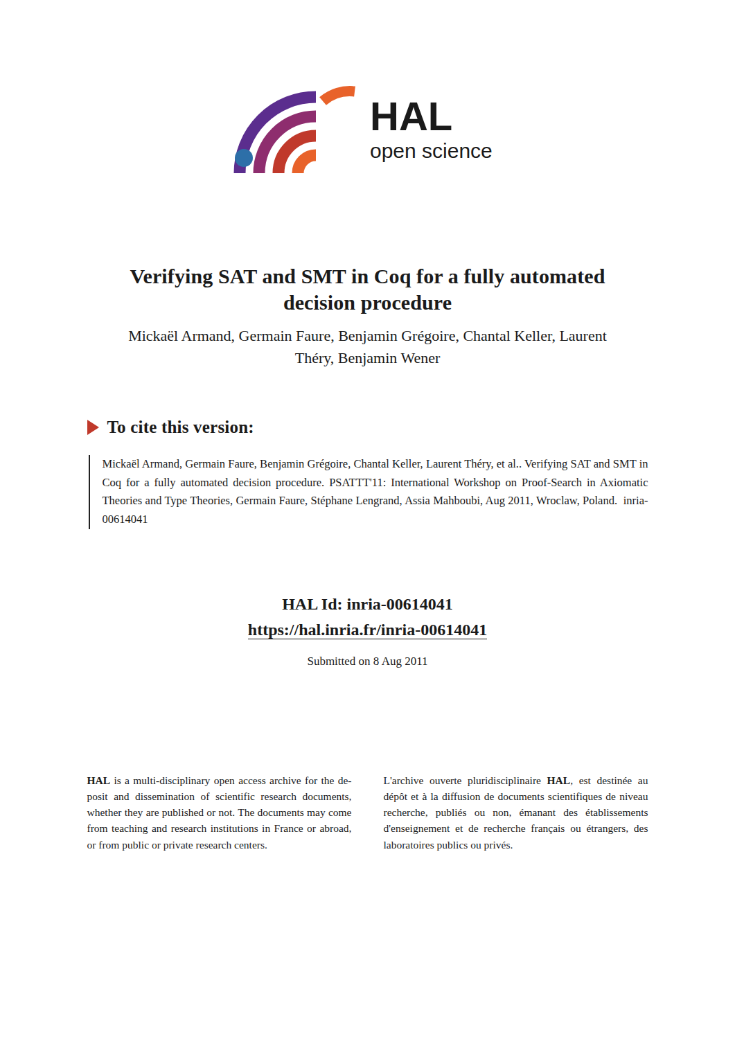HAL open science
Verifying SAT and SMT in Coq for a fully automated
decision procedure
Mickaël Armand, Germain Faure, Benjamin Grégoire, Chantal Keller, Laurent
Théry, Benjamin Wener
To cite this version:
Mickaël Armand, Germain Faure, Benjamin Grégoire, Chantal Keller, Laurent Théry, et al.. Verifying SAT and SMT in Coq for a fully automated decision procedure. PSATTT'11: International Workshop on Proof-Search in Axiomatic Theories and Type Theories, Germain Faure, Stéphane Lengrand, Assia Mahboubi, Aug 2011, Wroclaw, Poland. inria-00614041
HAL Id: inria-00614041
https://hal.inria.fr/inria-00614041
Submitted on 8 Aug 2011
HAL is a multi-disciplinary open access archive for the deposit and dissemination of scientific research documents, whether they are published or not. The documents may come from teaching and research institutions in France or abroad, or from public or private research centers.
L'archive ouverte pluridisciplinaire HAL, est destinée au dépôt et à la diffusion de documents scientifiques de niveau recherche, publiés ou non, émanant des établissements d'enseignement et de recherche français ou étrangers, des laboratoires publics ou privés.